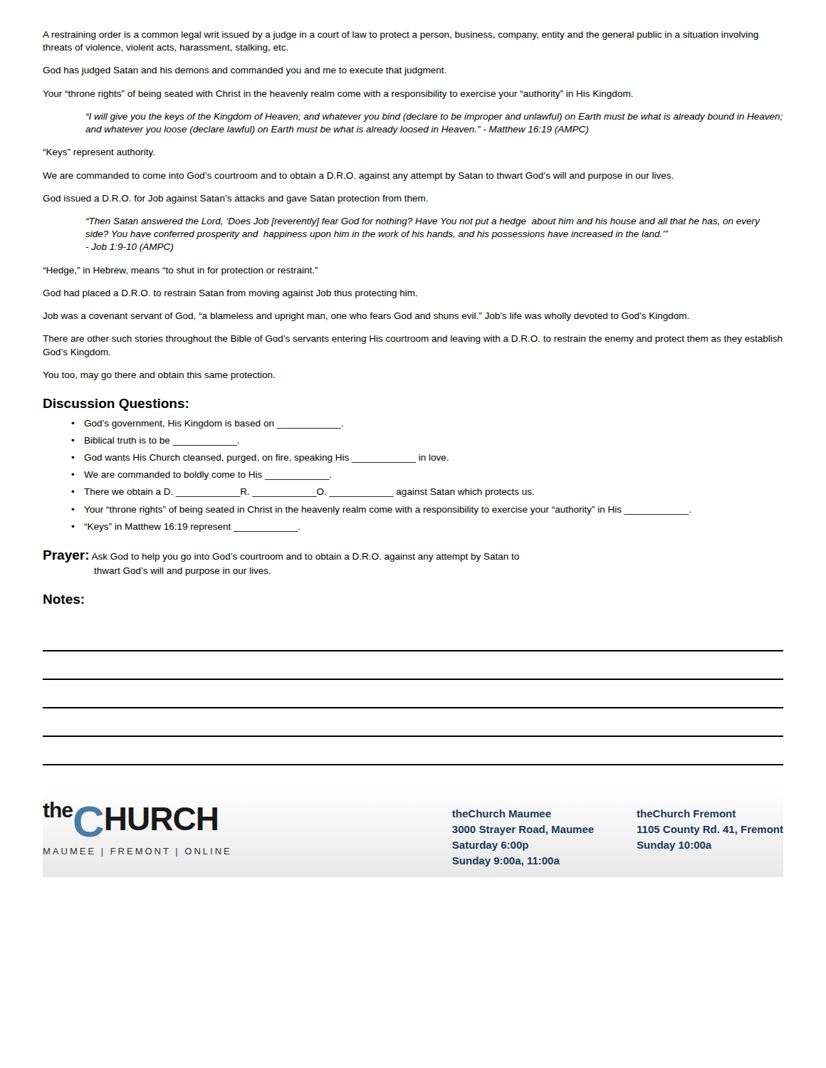A restraining order is a common legal writ issued by a judge in a court of law to protect a person, business, company, entity and the general public in a situation involving threats of violence, violent acts, harassment, stalking, etc.
God has judged Satan and his demons and commanded you and me to execute that judgment.
Your “throne rights” of being seated with Christ in the heavenly realm come with a responsibility to exercise your “authority” in His Kingdom.
“I will give you the keys of the Kingdom of Heaven; and whatever you bind (declare to be improper and unlawful) on Earth must be what is already bound in Heaven; and whatever you loose (declare lawful) on Earth must be what is already loosed in Heaven.” - Matthew 16:19 (AMPC)
“Keys” represent authority.
We are commanded to come into God’s courtroom and to obtain a D.R.O. against any attempt by Satan to thwart God’s will and purpose in our lives.
God issued a D.R.O. for Job against Satan’s attacks and gave Satan protection from them.
“Then Satan answered the Lord, ‘Does Job [reverently] fear God for nothing? Have You not put a hedge about him and his house and all that he has, on every side? You have conferred prosperity and happiness upon him in the work of his hands, and his possessions have increased in the land.’”
- Job 1:9-10 (AMPC)
“Hedge,” in Hebrew, means “to shut in for protection or restraint.”
God had placed a D.R.O. to restrain Satan from moving against Job thus protecting him.
Job was a covenant servant of God, “a blameless and upright man, one who fears God and shuns evil.” Job’s life was wholly devoted to God’s Kingdom.
There are other such stories throughout the Bible of God’s servants entering His courtroom and leaving with a D.R.O. to restrain the enemy and protect them as they establish God’s Kingdom.
You too, may go there and obtain this same protection.
Discussion Questions:
God’s government, His Kingdom is based on ____________.
Biblical truth is to be ____________.
God wants His Church cleansed, purged, on fire, speaking His ____________ in love.
We are commanded to boldly come to His ____________.
There we obtain a D. ____________R. ____________O. ____________ against Satan which protects us.
Your “throne rights” of being seated in Christ in the heavenly realm come with a responsibility to exercise your “authority” in His ____________.
“Keys” in Matthew 16:19 represent ____________.
Prayer: Ask God to help you go into God’s courtroom and to obtain a D.R.O. against any attempt by Satan to thwart God’s will and purpose in our lives.
Notes:
the CHURCH
MAUMEE | FREMONT | ONLINE
theChurch Maumee
3000 Strayer Road, Maumee
Saturday 6:00p
Sunday 9:00a, 11:00a
theChurch Fremont
1105 County Rd. 41, Fremont
Sunday 10:00a